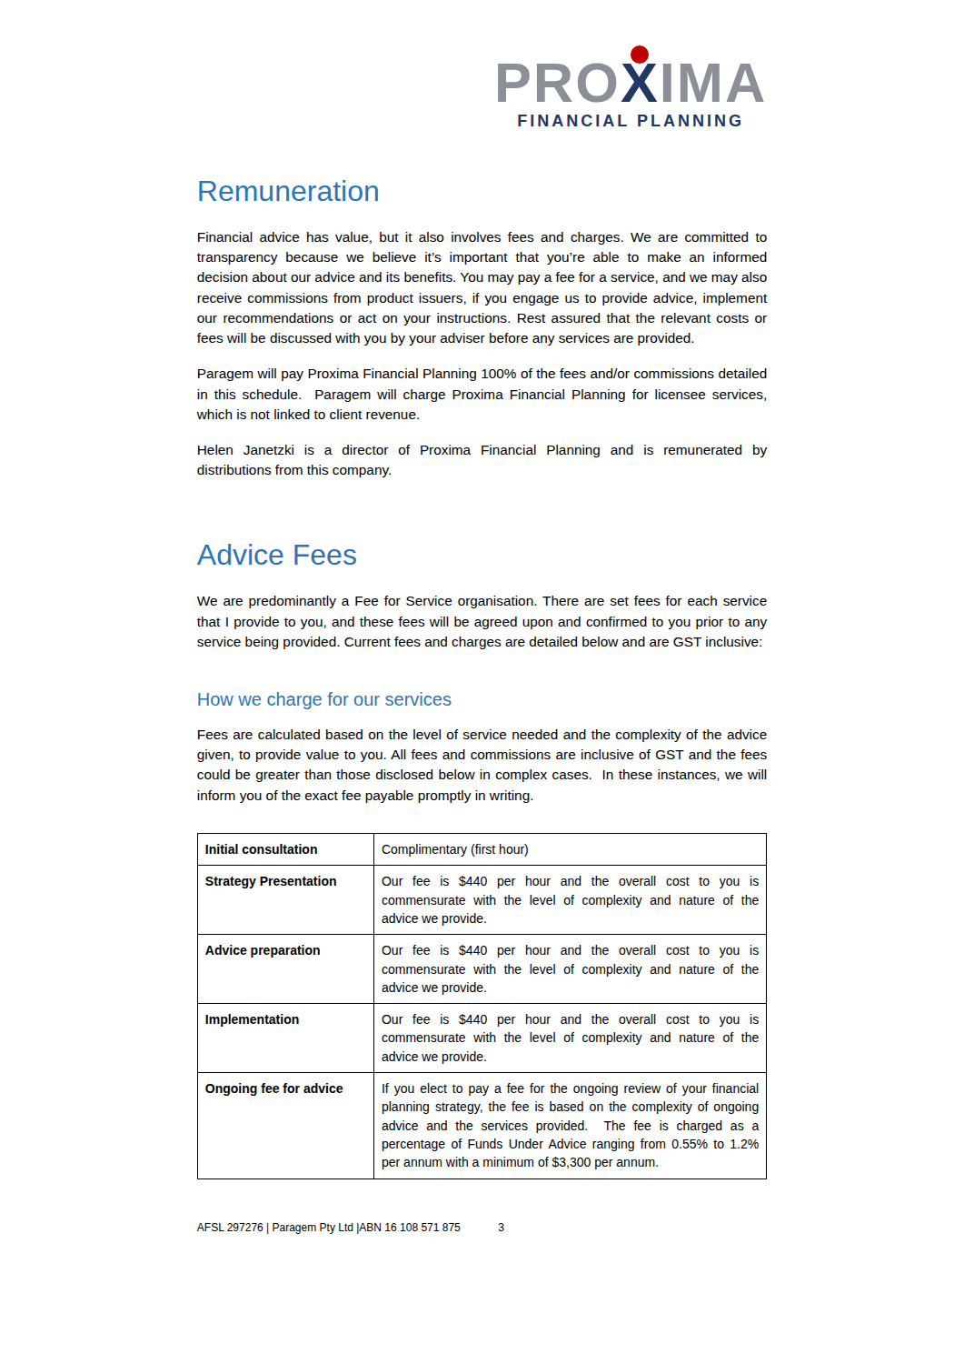PROXIMA
FINANCIAL PLANNING
Remuneration
Financial advice has value, but it also involves fees and charges. We are committed to transparency because we believe it’s important that you’re able to make an informed decision about our advice and its benefits. You may pay a fee for a service, and we may also receive commissions from product issuers, if you engage us to provide advice, implement our recommendations or act on your instructions. Rest assured that the relevant costs or fees will be discussed with you by your adviser before any services are provided.
Paragem will pay Proxima Financial Planning 100% of the fees and/or commissions detailed in this schedule. Paragem will charge Proxima Financial Planning for licensee services, which is not linked to client revenue.
Helen Janetzki is a director of Proxima Financial Planning and is remunerated by distributions from this company.
Advice Fees
We are predominantly a Fee for Service organisation. There are set fees for each service that I provide to you, and these fees will be agreed upon and confirmed to you prior to any service being provided. Current fees and charges are detailed below and are GST inclusive:
How we charge for our services
Fees are calculated based on the level of service needed and the complexity of the advice given, to provide value to you. All fees and commissions are inclusive of GST and the fees could be greater than those disclosed below in complex cases. In these instances, we will inform you of the exact fee payable promptly in writing.
| Initial consultation | Complimentary (first hour) |
| Strategy Presentation | Our fee is $440 per hour and the overall cost to you is commensurate with the level of complexity and nature of the advice we provide. |
| Advice preparation | Our fee is $440 per hour and the overall cost to you is commensurate with the level of complexity and nature of the advice we provide. |
| Implementation | Our fee is $440 per hour and the overall cost to you is commensurate with the level of complexity and nature of the advice we provide. |
| Ongoing fee for advice | If you elect to pay a fee for the ongoing review of your financial planning strategy, the fee is based on the complexity of ongoing advice and the services provided. The fee is charged as a percentage of Funds Under Advice ranging from 0.55% to 1.2% per annum with a minimum of $3,300 per annum. |
AFSL 297276 | Paragem Pty Ltd |ABN 16 108 571 8753